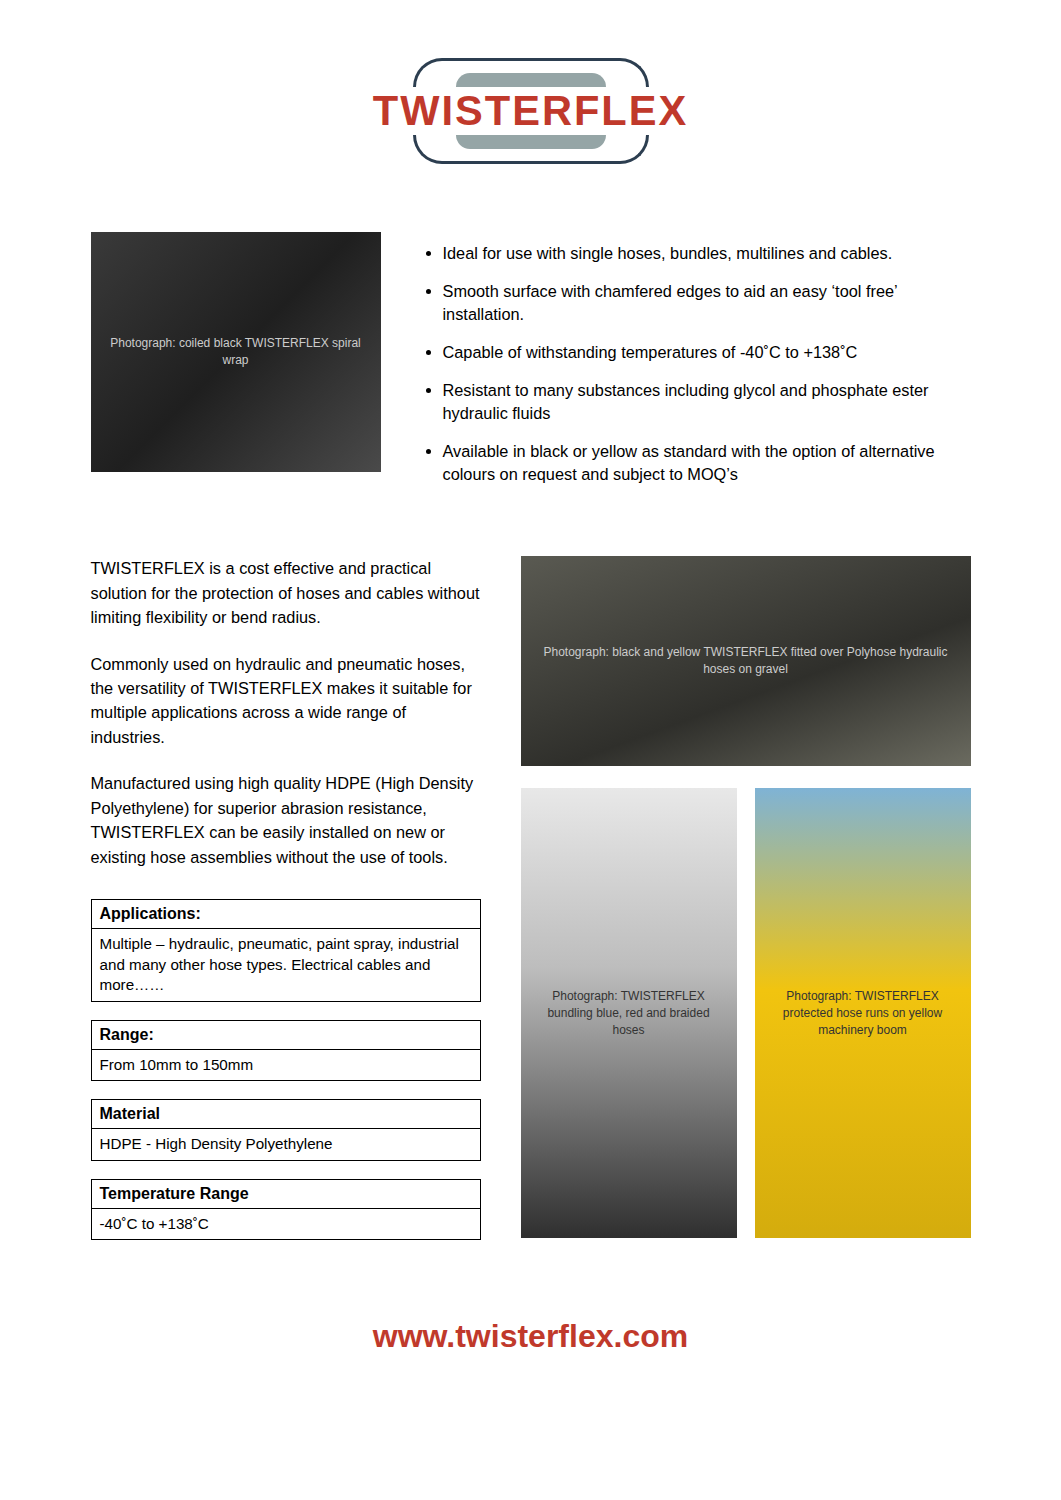TWISTER FLEX
Photograph: coiled black TWISTERFLEX spiral wrap
Ideal for use with single hoses, bundles, multilines and cables.
Smooth surface with chamfered edges to aid an easy ‘tool free’ installation.
Capable of withstanding temperatures of -40˚C to +138˚C
Resistant to many substances including glycol and phosphate ester hydraulic fluids
Available in black or yellow as standard with the option of alternative colours on request and subject to MOQ’s
TWISTERFLEX is a cost effective and practical solution for the protection of hoses and cables without limiting flexibility or bend radius.
Commonly used on hydraulic and pneumatic hoses, the versatility of TWISTERFLEX makes it suitable for multiple applications across a wide range of industries.
Manufactured using high quality HDPE (High Density Polyethylene) for superior abrasion resistance, TWISTERFLEX can be easily installed on new or existing hose assemblies without the use of tools.
Applications:
Multiple – hydraulic, pneumatic, paint spray, industrial and many other hose types. Electrical cables and more……
Range:
From 10mm to 150mm
Material
HDPE - High Density Polyethylene
Temperature Range
-40˚C to +138˚C
Photograph: black and yellow TWISTERFLEX fitted over Polyhose hydraulic hoses on gravel
Photograph: TWISTERFLEX bundling blue, red and braided hoses
Photograph: TWISTERFLEX protected hose runs on yellow machinery boom
www.twisterflex.com